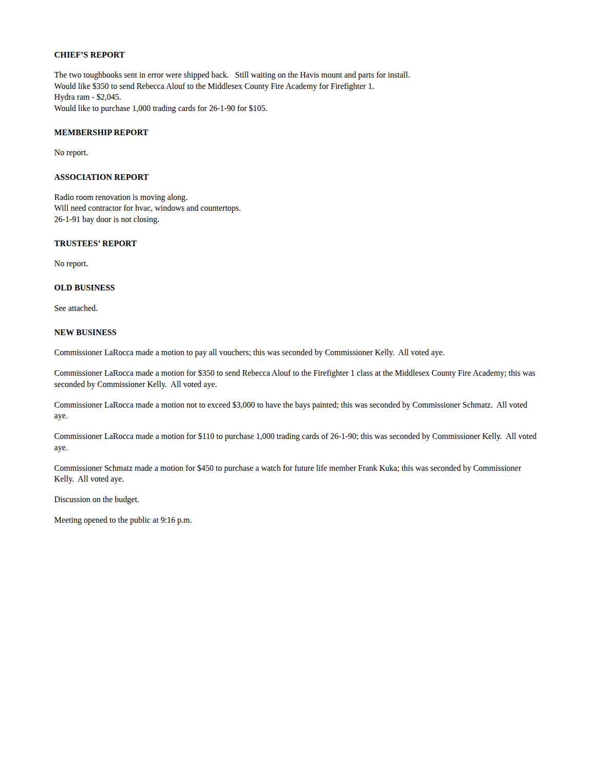CHIEF’S REPORT
The two toughbooks sent in error were shipped back. Still waiting on the Havis mount and parts for install.
Would like $350 to send Rebecca Alouf to the Middlesex County Fire Academy for Firefighter 1.
Hydra ram - $2,045.
Would like to purchase 1,000 trading cards for 26-1-90 for $105.
MEMBERSHIP REPORT
No report.
ASSOCIATION REPORT
Radio room renovation is moving along.
Will need contractor for hvac, windows and countertops.
26-1-91 bay door is not closing.
TRUSTEES’ REPORT
No report.
OLD BUSINESS
See attached.
NEW BUSINESS
Commissioner LaRocca made a motion to pay all vouchers; this was seconded by Commissioner Kelly. All voted aye.
Commissioner LaRocca made a motion for $350 to send Rebecca Alouf to the Firefighter 1 class at the Middlesex County Fire Academy; this was seconded by Commissioner Kelly. All voted aye.
Commissioner LaRocca made a motion not to exceed $3,000 to have the bays painted; this was seconded by Commissioner Schmatz. All voted aye.
Commissioner LaRocca made a motion for $110 to purchase 1,000 trading cards of 26-1-90; this was seconded by Commissioner Kelly. All voted aye.
Commissioner Schmatz made a motion for $450 to purchase a watch for future life member Frank Kuka; this was seconded by Commissioner Kelly. All voted aye.
Discussion on the budget.
Meeting opened to the public at 9:16 p.m.